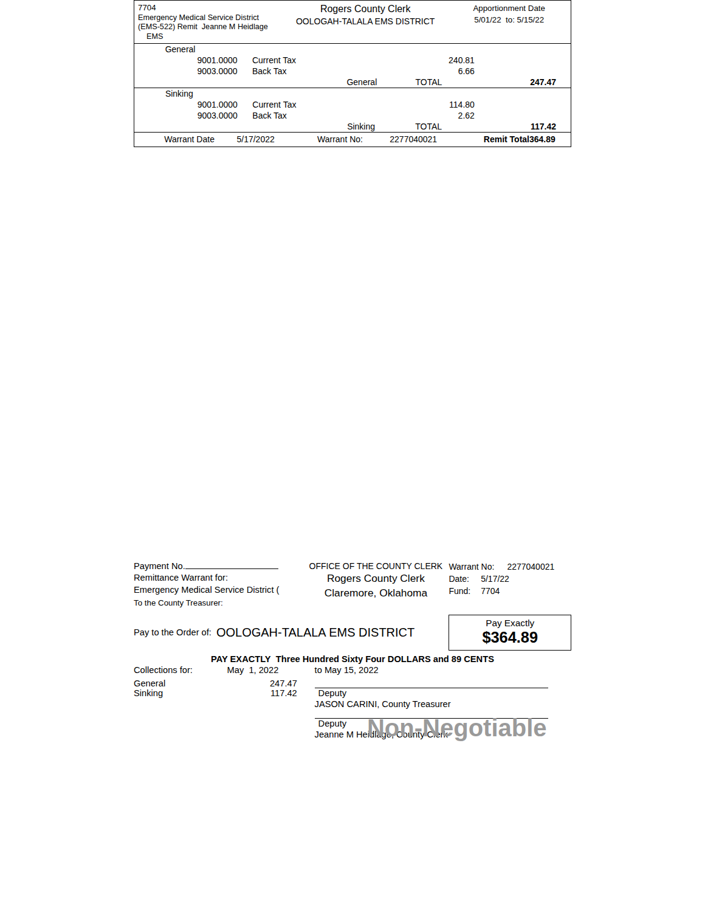7704
Emergency Medical Service District (EMS-522) Remit Jeanne M Heidlage
EMS
Rogers County Clerk
OOLOGAH-TALALA EMS DISTRICT
Apportionment Date 5/01/22 to: 5/15/22
| | General | | | |
| | 9001.0000 | Current Tax | | 240.81 | |
| | 9003.0000 | Back Tax | | 6.66 | |
| | | | General | TOTAL | 247.47 |
| | Sinking | | | |
| | 9001.0000 | Current Tax | | 114.80 | |
| | 9003.0000 | Back Tax | | 2.62 | |
| | | | Sinking | TOTAL | 117.42 |
Warrant Date
5/17/2022
Warrant No:
2277040021
Remit Total
364.89
Payment No.
Remittance Warrant for:
Emergency Medical Service District (
To the County Treasurer:
OFFICE OF THE COUNTY CLERK
Rogers County Clerk
Claremore, Oklahoma
Warrant No: 2277040021
Date: 5/17/22
Fund: 7704
Pay to the Order of: OOLOGAH-TALALA EMS DISTRICT
Pay Exactly
$364.89
PAY EXACTLY Three Hundred Sixty Four DOLLARS and 89 CENTS
Collections for:
May 1, 2022
to May 15, 2022
General 247.47
Sinking 117.42
Deputy
JASON CARINI, County Treasurer
Deputy
Jeanne M Heidlage, County Clerk
Non-Negotiable